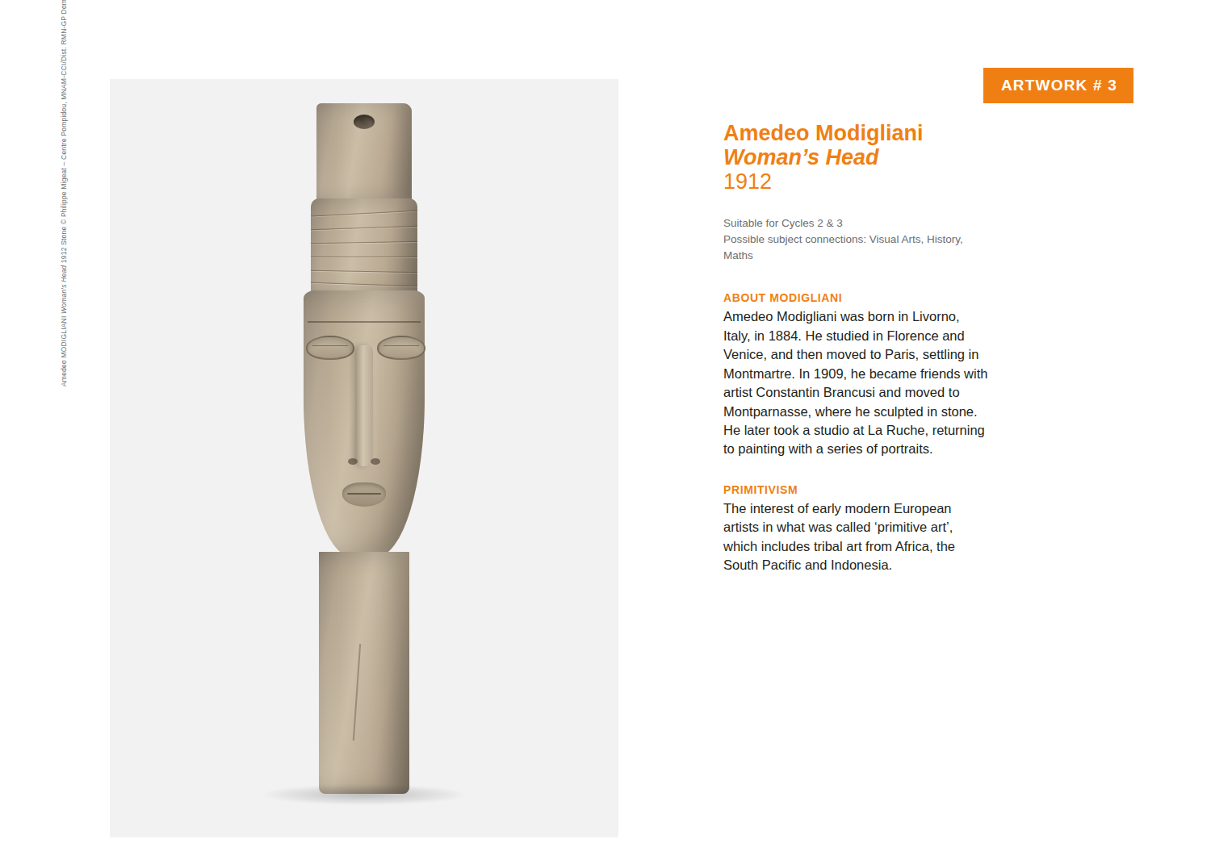Amedeo MODIGLIANI Woman's Head 1912 Stone © Philippe Migeat – Centre Pompidou, MNAM-CCI/Dist. RMN-GP Domaine public
ARTWORK # 3
Amedeo Modigliani Woman’s Head 1912
Suitable for Cycles 2 & 3
Possible subject connections: Visual Arts, History, Maths
About Modigliani
Amedeo Modigliani was born in Livorno, Italy, in 1884. He studied in Florence and Venice, and then moved to Paris, settling in Montmartre. In 1909, he became friends with artist Constantin Brancusi and moved to Montparnasse, where he sculpted in stone. He later took a studio at La Ruche, returning to painting with a series of portraits.
Primitivism
The interest of early modern European artists in what was called ‘primitive art’, which includes tribal art from Africa, the South Pacific and Indonesia.